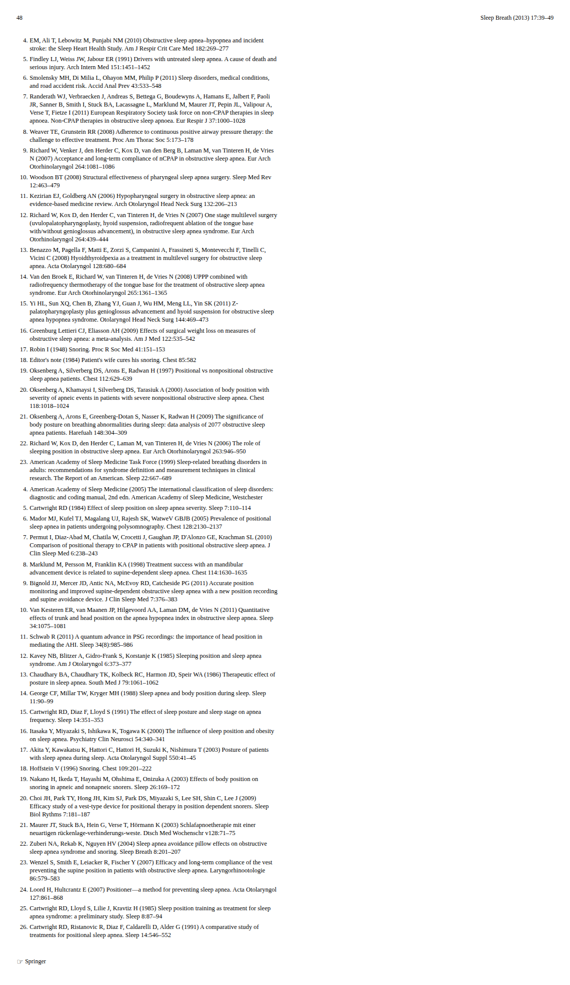48 Sleep Breath (2013) 17:39–49
EM, Ali T, Lebowitz M, Punjabi NM (2010) Obstructive sleep apnea–hypopnea and incident stroke: the Sleep Heart Health Study. Am J Respir Crit Care Med 182:269–277
Findley LJ, Weiss JW, Jabour ER (1991) Drivers with untreated sleep apnea. A cause of death and serious injury. Arch Intern Med 151:1451–1452
Smolensky MH, Di Milia L, Ohayon MM, Philip P (2011) Sleep disorders, medical conditions, and road accident risk. Accid Anal Prev 43:533–548
Randerath WJ, Verbraecken J, Andreas S, Bettega G, Boudewyns A, Hamans E, Jalbert F, Paoli JR, Sanner B, Smith I, Stuck BA, Lacassagne L, Marklund M, Maurer JT, Pepin JL, Valipour A, Verse T, Fietze I (2011) European Respiratory Society task force on non-CPAP therapies in sleep apnoea. Non-CPAP therapies in obstructive sleep apnoea. Eur Respir J 37:1000–1028
Weaver TE, Grunstein RR (2008) Adherence to continuous positive airway pressure therapy: the challenge to effective treatment. Proc Am Thorac Soc 5:173–178
Richard W, Venker J, den Herder C, Kox D, van den Berg B, Laman M, van Tinteren H, de Vries N (2007) Acceptance and long-term compliance of nCPAP in obstructive sleep apnea. Eur Arch Otorhinolaryngol 264:1081–1086
Woodson BT (2008) Structural effectiveness of pharyngeal sleep apnea surgery. Sleep Med Rev 12:463–479
Kezirian EJ, Goldberg AN (2006) Hypopharyngeal surgery in obstructive sleep apnea: an evidence-based medicine review. Arch Otolaryngol Head Neck Surg 132:206–213
Richard W, Kox D, den Herder C, van Tinteren H, de Vries N (2007) One stage multilevel surgery (uvulopalatopharyngoplasty, hyoid suspension, radiofrequent ablation of the tongue base with/without genioglossus advancement), in obstructive sleep apnea syndrome. Eur Arch Otorhinolaryngol 264:439–444
Benazzo M, Pagella F, Matti E, Zorzi S, Campanini A, Frassineti S, Montevecchi F, Tinelli C, Vicini C (2008) Hyoidthyroidpexia as a treatment in multilevel surgery for obstructive sleep apnea. Acta Otolaryngol 128:680–684
Van den Broek E, Richard W, van Tinteren H, de Vries N (2008) UPPP combined with radiofrequency thermotherapy of the tongue base for the treatment of obstructive sleep apnea syndrome. Eur Arch Otorhinolaryngol 265:1361–1365
Yi HL, Sun XQ, Chen B, Zhang YJ, Guan J, Wu HM, Meng LL, Yin SK (2011) Z-palatopharyngoplasty plus genioglossus advancement and hyoid suspension for obstructive sleep apnea hypopnea syndrome. Otolaryngol Head Neck Surg 144:469–473
Greenburg Lettieri CJ, Eliasson AH (2009) Effects of surgical weight loss on measures of obstructive sleep apnea: a meta-analysis. Am J Med 122:535–542
Robin I (1948) Snoring. Proc R Soc Med 41:151–153
Editor's note (1984) Patient's wife cures his snoring. Chest 85:582
Oksenberg A, Silverberg DS, Arons E, Radwan H (1997) Positional vs nonpositional obstructive sleep apnea patients. Chest 112:629–639
Oksenberg A, Khamaysi I, Silverberg DS, Tarasiuk A (2000) Association of body position with severity of apneic events in patients with severe nonpositional obstructive sleep apnea. Chest 118:1018–1024
Oksenberg A, Arons E, Greenberg-Dotan S, Nasser K, Radwan H (2009) The significance of body posture on breathing abnormalities during sleep: data analysis of 2077 obstructive sleep apnea patients. Harefuah 148:304–309
Richard W, Kox D, den Herder C, Laman M, van Tinteren H, de Vries N (2006) The role of sleeping position in obstructive sleep apnea. Eur Arch Otorhinolaryngol 263:946–950
American Academy of Sleep Medicine Task Force (1999) Sleep-related breathing disorders in adults: recommendations for syndrome definition and measurement techniques in clinical research. The Report of an American. Sleep 22:667–689
American Academy of Sleep Medicine (2005) The international classification of sleep disorders: diagnostic and coding manual, 2nd edn. American Academy of Sleep Medicine, Westchester
Cartwright RD (1984) Effect of sleep position on sleep apnea severity. Sleep 7:110–114
Mador MJ, Kufel TJ, Magalang UJ, Rajesh SK, WatweV GBJB (2005) Prevalence of positional sleep apnea in patients undergoing polysomnography. Chest 128:2130–2137
Permut I, Diaz-Abad M, Chatila W, Crocetti J, Gaughan JP, D'Alonzo GE, Krachman SL (2010) Comparison of positional therapy to CPAP in patients with positional obstructive sleep apnea. J Clin Sleep Med 6:238–243
Marklund M, Persson M, Franklin KA (1998) Treatment success with an mandibular advancement device is related to supine-dependent sleep apnea. Chest 114:1630–1635
Bignold JJ, Mercer JD, Antic NA, McEvoy RD, Catcheside PG (2011) Accurate position monitoring and improved supine-dependent obstructive sleep apnea with a new position recording and supine avoidance device. J Clin Sleep Med 7:376–383
Van Kesteren ER, van Maanen JP, Hilgevoord AA, Laman DM, de Vries N (2011) Quantitative effects of trunk and head position on the apnea hypopnea index in obstructive sleep apnea. Sleep 34:1075–1081
Schwab R (2011) A quantum advance in PSG recordings: the importance of head position in mediating the AHI. Sleep 34(8):985–986
Kavey NB, Blitzer A, Gidro-Frank S, Korstanje K (1985) Sleeping position and sleep apnea syndrome. Am J Otolaryngol 6:373–377
Chaudhary BA, Chaudhary TK, Kolbeck RC, Harmon JD, Speir WA (1986) Therapeutic effect of posture in sleep apnea. South Med J 79:1061–1062
George CF, Millar TW, Kryger MH (1988) Sleep apnea and body position during sleep. Sleep 11:90–99
Cartwright RD, Diaz F, Lloyd S (1991) The effect of sleep posture and sleep stage on apnea frequency. Sleep 14:351–353
Itasaka Y, Miyazaki S, Ishikawa K, Togawa K (2000) The influence of sleep position and obesity on sleep apnea. Psychiatry Clin Neurosci 54:340–341
Akita Y, Kawakatsu K, Hattori C, Hattori H, Suzuki K, Nishimura T (2003) Posture of patients with sleep apnea during sleep. Acta Otolaryngol Suppl 550:41–45
Hoffstein V (1996) Snoring. Chest 109:201–222
Nakano H, Ikeda T, Hayashi M, Ohshima E, Onizuka A (2003) Effects of body position on snoring in apneic and nonapneic snorers. Sleep 26:169–172
Choi JH, Park TY, Hong JH, Kim SJ, Park DS, Miyazaki S, Lee SH, Shin C, Lee J (2009) Efficacy study of a vest-type device for positional therapy in position dependent snorers. Sleep Biol Rythms 7:181–187
Maurer JT, Stuck BA, Hein G, Verse T, Hörmann K (2003) Schlafapnoetherapie mit einer neuartigen rückenlage-verhinderungs-weste. Dtsch Med Wochenschr v128:71–75
Zuberi NA, Rekab K, Nguyen HV (2004) Sleep apnea avoidance pillow effects on obstructive sleep apnea syndrome and snoring. Sleep Breath 8:201–207
Wenzel S, Smith E, Leiacker R, Fischer Y (2007) Efficacy and long-term compliance of the vest preventing the supine position in patients with obstructive sleep apnea. Laryngorhinootologie 86:579–583
Loord H, Hultcrantz E (2007) Positioner—a method for preventing sleep apnea. Acta Otolaryngol 127:861–868
Cartwright RD, Lloyd S, Lilie J, Kravtiz H (1985) Sleep position training as treatment for sleep apnea syndrome: a preliminary study. Sleep 8:87–94
Cartwright RD, Ristanovic R, Diaz F, Caldarelli D, Alder G (1991) A comparative study of treatments for positional sleep apnea. Sleep 14:546–552
☞Springer